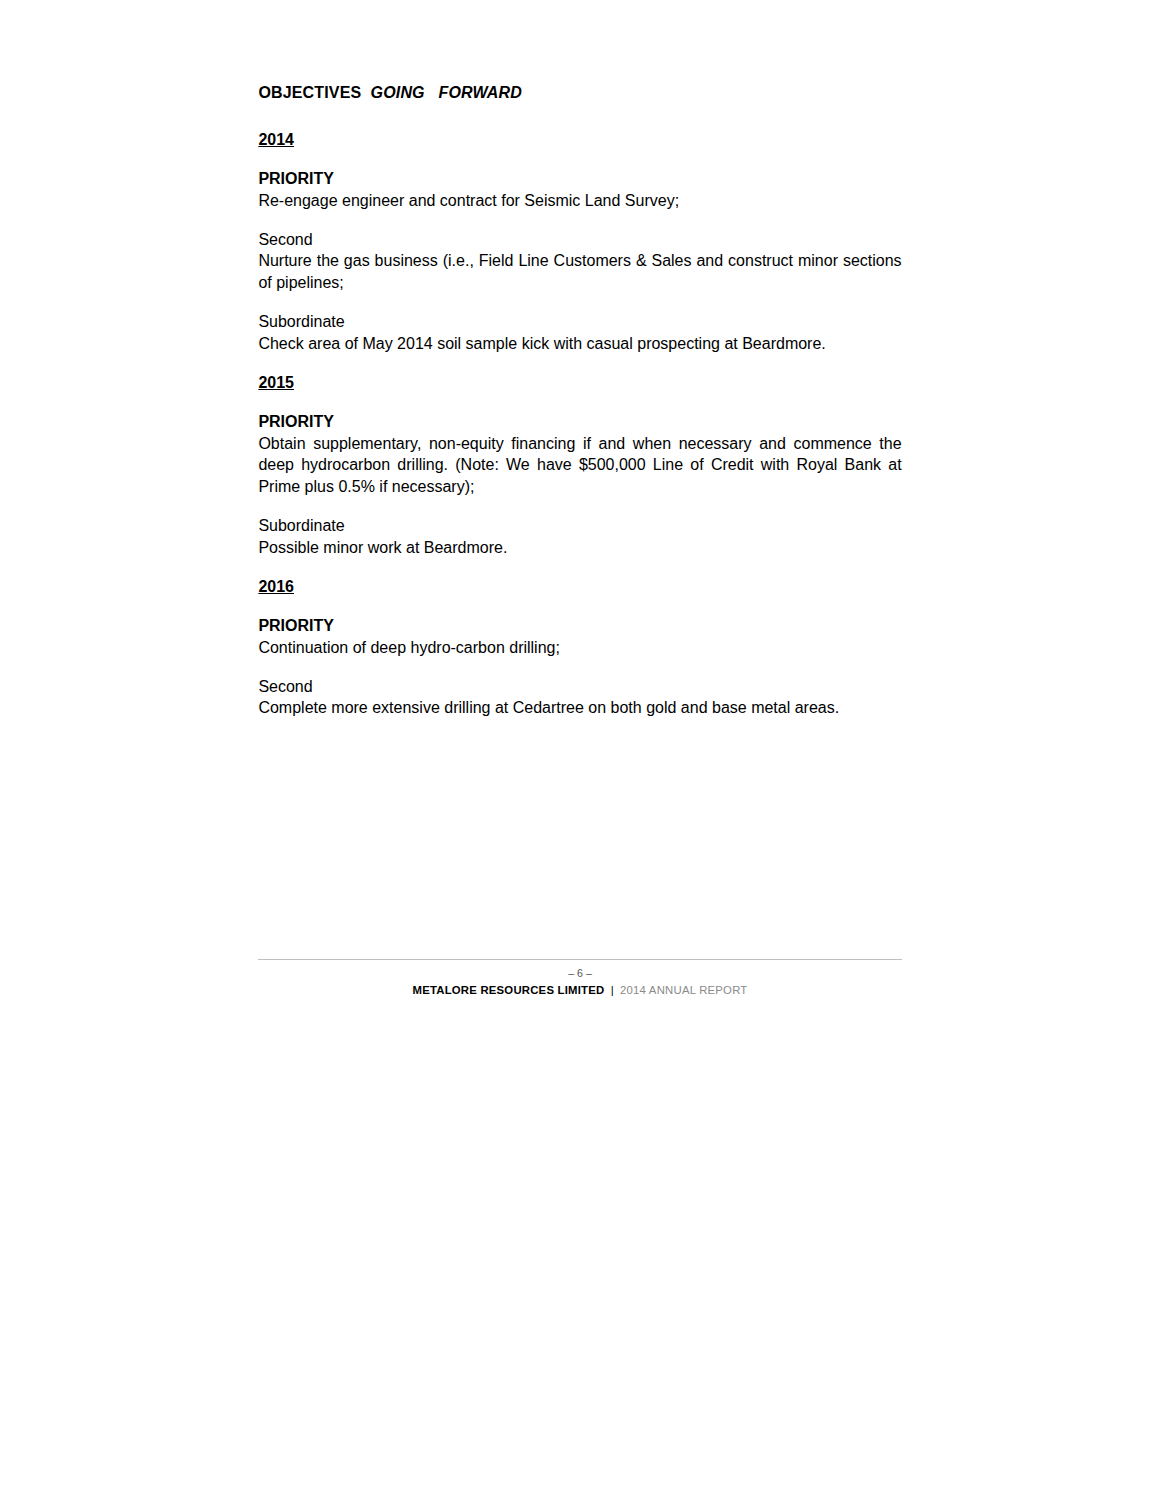OBJECTIVES GOING FORWARD
2014
PRIORITY
Re-engage engineer and contract for Seismic Land Survey;
Second
Nurture the gas business (i.e., Field Line Customers & Sales and construct minor sections of pipelines;
Subordinate
Check area of May 2014 soil sample kick with casual prospecting at Beardmore.
2015
PRIORITY
Obtain supplementary, non-equity financing if and when necessary and commence the deep hydrocarbon drilling. (Note: We have $500,000 Line of Credit with Royal Bank at Prime plus 0.5% if necessary);
Subordinate
Possible minor work at Beardmore.
2016
PRIORITY
Continuation of deep hydro-carbon drilling;
Second
Complete more extensive drilling at Cedartree on both gold and base metal areas.
– 6 –
METALORE RESOURCES LIMITED | 2014 ANNUAL REPORT